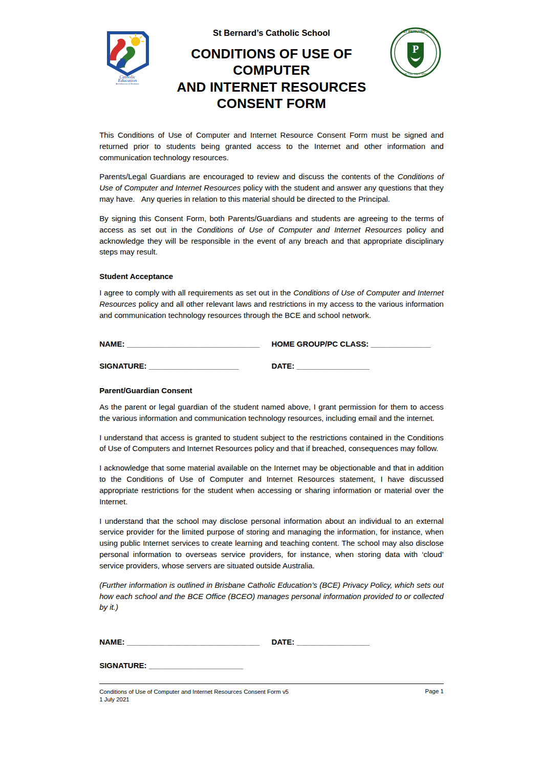Catholic Education Archdiocese of Brisbane
St Bernard’s Catholic School
CONDITIONS OF USE OF COMPUTER
AND INTERNET RESOURCES
CONSENT FORM
P ST BERNARD'S Let Your Light Shine
This Conditions of Use of Computer and Internet Resource Consent Form must be signed and returned prior to students being granted access to the Internet and other information and communication technology resources.
Parents/Legal Guardians are encouraged to review and discuss the contents of the Conditions of Use of Computer and Internet Resources policy with the student and answer any questions that they may have. Any queries in relation to this material should be directed to the Principal.
By signing this Consent Form, both Parents/Guardians and students are agreeing to the terms of access as set out in the Conditions of Use of Computer and Internet Resources policy and acknowledge they will be responsible in the event of any breach and that appropriate disciplinary steps may result.
Student Acceptance
I agree to comply with all requirements as set out in the Conditions of Use of Computer and Internet Resources policy and all other relevant laws and restrictions in my access to the various information and communication technology resources through the BCE and school network.
NAME: _______________________________
HOME GROUP/PC CLASS: ______________
SIGNATURE: _____________________
DATE: _________________
Parent/Guardian Consent
As the parent or legal guardian of the student named above, I grant permission for them to access the various information and communication technology resources, including email and the internet.
I understand that access is granted to student subject to the restrictions contained in the Conditions of Use of Computers and Internet Resources policy and that if breached, consequences may follow.
I acknowledge that some material available on the Internet may be objectionable and that in addition to the Conditions of Use of Computer and Internet Resources statement, I have discussed appropriate restrictions for the student when accessing or sharing information or material over the Internet.
I understand that the school may disclose personal information about an individual to an external service provider for the limited purpose of storing and managing the information, for instance, when using public Internet services to create learning and teaching content. The school may also disclose personal information to overseas service providers, for instance, when storing data with ‘cloud’ service providers, whose servers are situated outside Australia.
(Further information is outlined in Brisbane Catholic Education’s (BCE) Privacy Policy, which sets out how each school and the BCE Office (BCEO) manages personal information provided to or collected by it.)
NAME: _______________________________
DATE: _________________
SIGNATURE: ______________________
Conditions of Use of Computer and Internet Resources Consent Form v5
1 July 2021
Page 1